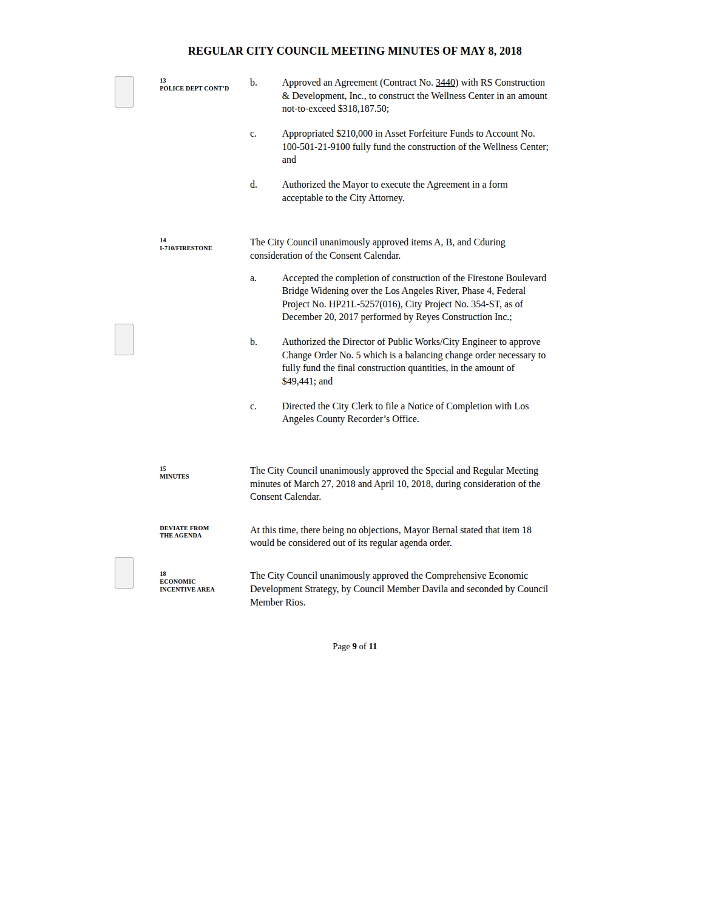REGULAR CITY COUNCIL MEETING MINUTES OF MAY 8, 2018
13 POLICE DEPT CONT’D
b.
Approved an Agreement (Contract No. 3440) with RS Construction & Development, Inc., to construct the Wellness Center in an amount not-to-exceed $318,187.50;
c.
Appropriated $210,000 in Asset Forfeiture Funds to Account No. 100-501-21-9100 fully fund the construction of the Wellness Center; and
d.
Authorized the Mayor to execute the Agreement in a form acceptable to the City Attorney.
14 I-710/FIRESTONE
The City Council unanimously approved items A, B, and Cduring consideration of the Consent Calendar.
a.
Accepted the completion of construction of the Firestone Boulevard Bridge Widening over the Los Angeles River, Phase 4, Federal Project No. HP21L-5257(016), City Project No. 354-ST, as of December 20, 2017 performed by Reyes Construction Inc.;
b.
Authorized the Director of Public Works/City Engineer to approve Change Order No. 5 which is a balancing change order necessary to fully fund the final construction quantities, in the amount of $49,441; and
c.
Directed the City Clerk to file a Notice of Completion with Los Angeles County Recorder’s Office.
15 MINUTES
The City Council unanimously approved the Special and Regular Meeting minutes of March 27, 2018 and April 10, 2018, during consideration of the Consent Calendar.
DEVIATE FROM
THE AGENDA
At this time, there being no objections, Mayor Bernal stated that item 18 would be considered out of its regular agenda order.
18 ECONOMIC
INCENTIVE AREA
The City Council unanimously approved the Comprehensive Economic Development Strategy, by Council Member Davila and seconded by Council Member Rios.
Page 9 of 11